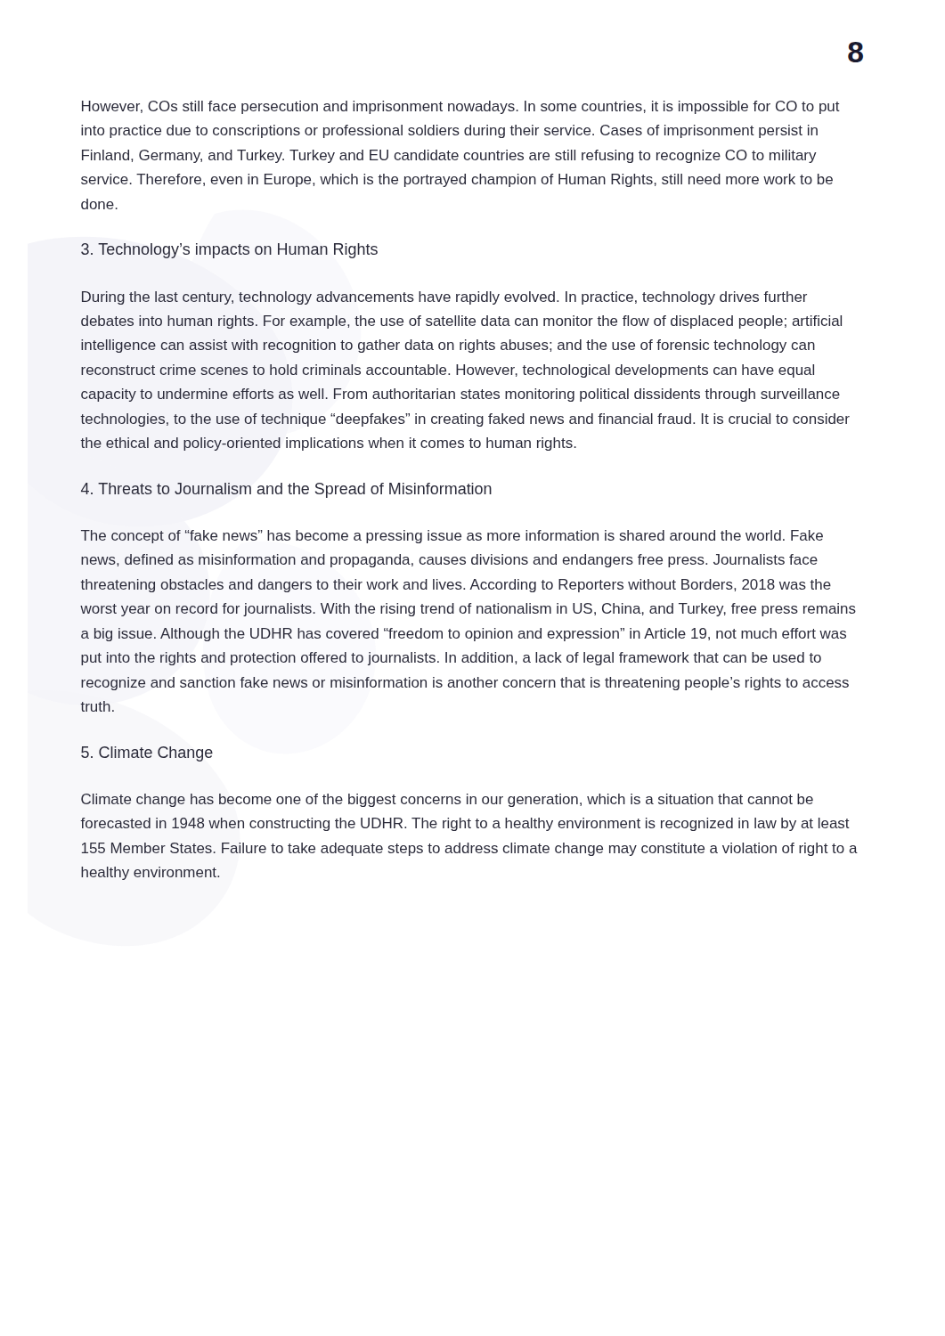8
However, COs still face persecution and imprisonment nowadays. In some countries, it is impossible for CO to put into practice due to conscriptions or professional soldiers during their service. Cases of imprisonment persist in Finland, Germany, and Turkey. Turkey and EU candidate countries are still refusing to recognize CO to military service. Therefore, even in Europe, which is the portrayed champion of Human Rights, still need more work to be done.
3. Technology’s impacts on Human Rights
During the last century, technology advancements have rapidly evolved. In practice, technology drives further debates into human rights. For example, the use of satellite data can monitor the flow of displaced people; artificial intelligence can assist with recognition to gather data on rights abuses; and the use of forensic technology can reconstruct crime scenes to hold criminals accountable. However, technological developments can have equal capacity to undermine efforts as well. From authoritarian states monitoring political dissidents through surveillance technologies, to the use of technique “deepfakes” in creating faked news and financial fraud. It is crucial to consider the ethical and policy-oriented implications when it comes to human rights.
4. Threats to Journalism and the Spread of Misinformation
The concept of “fake news” has become a pressing issue as more information is shared around the world. Fake news, defined as misinformation and propaganda, causes divisions and endangers free press. Journalists face threatening obstacles and dangers to their work and lives. According to Reporters without Borders, 2018 was the worst year on record for journalists. With the rising trend of nationalism in US, China, and Turkey, free press remains a big issue. Although the UDHR has covered “freedom to opinion and expression” in Article 19, not much effort was put into the rights and protection offered to journalists. In addition, a lack of legal framework that can be used to recognize and sanction fake news or misinformation is another concern that is threatening people’s rights to access truth.
5. Climate Change
Climate change has become one of the biggest concerns in our generation, which is a situation that cannot be forecasted in 1948 when constructing the UDHR. The right to a healthy environment is recognized in law by at least 155 Member States. Failure to take adequate steps to address climate change may constitute a violation of right to a healthy environment.